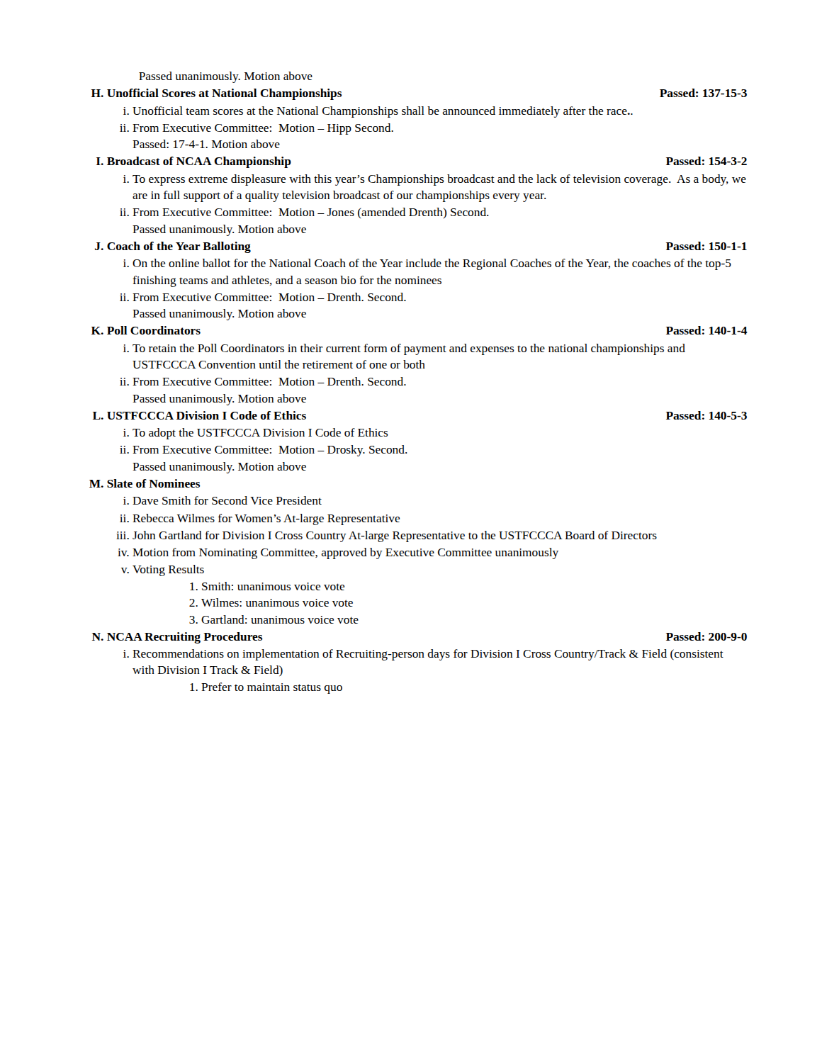Passed unanimously. Motion above
Unofficial Scores at National Championships Passed: 137-15-3
Unofficial team scores at the National Championships shall be announced immediately after the race..
From Executive Committee: Motion – Hipp Second.
Passed: 17-4-1. Motion above
Broadcast of NCAA Championship Passed: 154-3-2
To express extreme displeasure with this year’s Championships broadcast and the lack of television coverage. As a body, we are in full support of a quality television broadcast of our championships every year.
From Executive Committee: Motion – Jones (amended Drenth) Second.
Passed unanimously. Motion above
Coach of the Year Balloting Passed: 150-1-1
On the online ballot for the National Coach of the Year include the Regional Coaches of the Year, the coaches of the top-5 finishing teams and athletes, and a season bio for the nominees
From Executive Committee: Motion – Drenth. Second.
Passed unanimously. Motion above
Poll Coordinators Passed: 140-1-4
To retain the Poll Coordinators in their current form of payment and expenses to the national championships and USTFCCCA Convention until the retirement of one or both
From Executive Committee: Motion – Drenth. Second.
Passed unanimously. Motion above
USTFCCCA Division I Code of Ethics Passed: 140-5-3
To adopt the USTFCCCA Division I Code of Ethics
From Executive Committee: Motion – Drosky. Second.
Passed unanimously. Motion above
Slate of Nominees
Dave Smith for Second Vice President
Rebecca Wilmes for Women’s At-large Representative
John Gartland for Division I Cross Country At-large Representative to the USTFCCCA Board of Directors
Motion from Nominating Committee, approved by Executive Committee unanimously
Voting Results
Smith: unanimous voice vote
Wilmes: unanimous voice vote
Gartland: unanimous voice vote
NCAA Recruiting Procedures Passed: 200-9-0
Recommendations on implementation of Recruiting-person days for Division I Cross Country/Track & Field (consistent with Division I Track & Field)
Prefer to maintain status quo